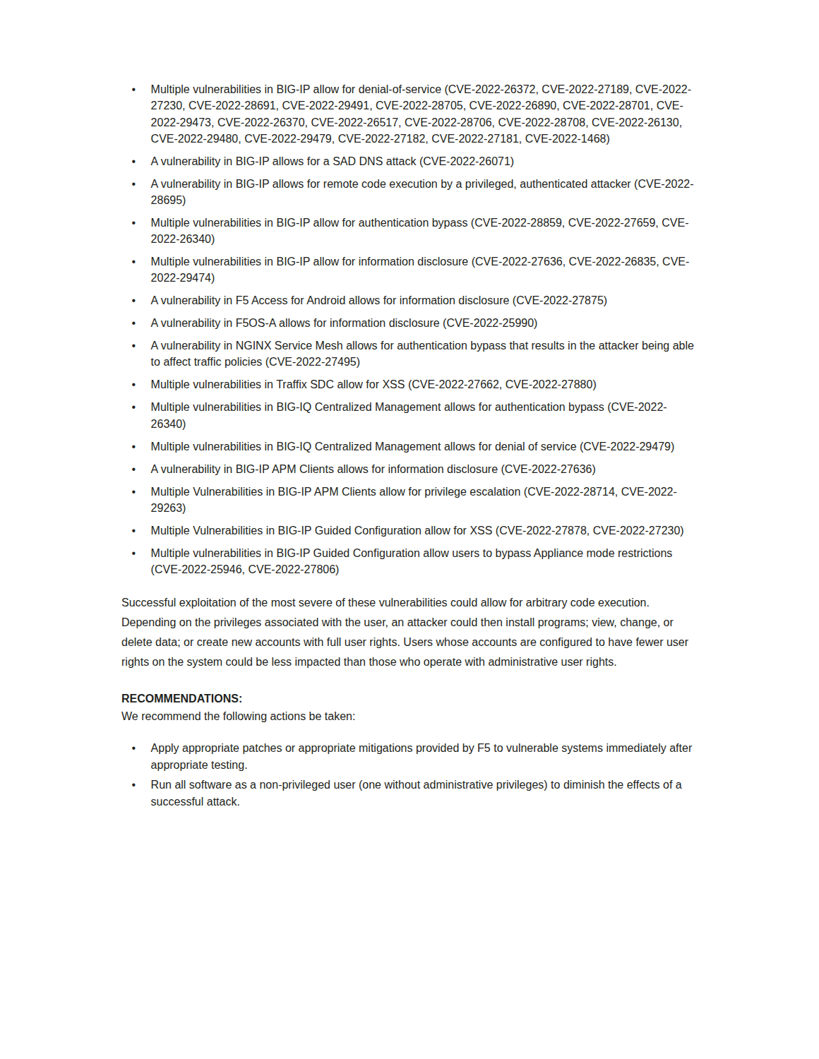Multiple vulnerabilities in BIG-IP allow for denial-of-service (CVE-2022-26372, CVE-2022-27189, CVE-2022-27230, CVE-2022-28691, CVE-2022-29491, CVE-2022-28705, CVE-2022-26890, CVE-2022-28701, CVE-2022-29473, CVE-2022-26370, CVE-2022-26517, CVE-2022-28706, CVE-2022-28708, CVE-2022-26130, CVE-2022-29480, CVE-2022-29479, CVE-2022-27182, CVE-2022-27181, CVE-2022-1468)
A vulnerability in BIG-IP allows for a SAD DNS attack (CVE-2022-26071)
A vulnerability in BIG-IP allows for remote code execution by a privileged, authenticated attacker (CVE-2022-28695)
Multiple vulnerabilities in BIG-IP allow for authentication bypass (CVE-2022-28859, CVE-2022-27659, CVE-2022-26340)
Multiple vulnerabilities in BIG-IP allow for information disclosure (CVE-2022-27636, CVE-2022-26835, CVE-2022-29474)
A vulnerability in F5 Access for Android allows for information disclosure (CVE-2022-27875)
A vulnerability in F5OS-A allows for information disclosure (CVE-2022-25990)
A vulnerability in NGINX Service Mesh allows for authentication bypass that results in the attacker being able to affect traffic policies (CVE-2022-27495)
Multiple vulnerabilities in Traffix SDC allow for XSS (CVE-2022-27662, CVE-2022-27880)
Multiple vulnerabilities in BIG-IQ Centralized Management allows for authentication bypass (CVE-2022-26340)
Multiple vulnerabilities in BIG-IQ Centralized Management allows for denial of service (CVE-2022-29479)
A vulnerability in BIG-IP APM Clients allows for information disclosure (CVE-2022-27636)
Multiple Vulnerabilities in BIG-IP APM Clients allow for privilege escalation (CVE-2022-28714, CVE-2022-29263)
Multiple Vulnerabilities in BIG-IP Guided Configuration allow for XSS (CVE-2022-27878, CVE-2022-27230)
Multiple vulnerabilities in BIG-IP Guided Configuration allow users to bypass Appliance mode restrictions (CVE-2022-25946, CVE-2022-27806)
Successful exploitation of the most severe of these vulnerabilities could allow for arbitrary code execution. Depending on the privileges associated with the user, an attacker could then install programs; view, change, or delete data; or create new accounts with full user rights. Users whose accounts are configured to have fewer user rights on the system could be less impacted than those who operate with administrative user rights.
RECOMMENDATIONS:
We recommend the following actions be taken:
Apply appropriate patches or appropriate mitigations provided by F5 to vulnerable systems immediately after appropriate testing.
Run all software as a non-privileged user (one without administrative privileges) to diminish the effects of a successful attack.